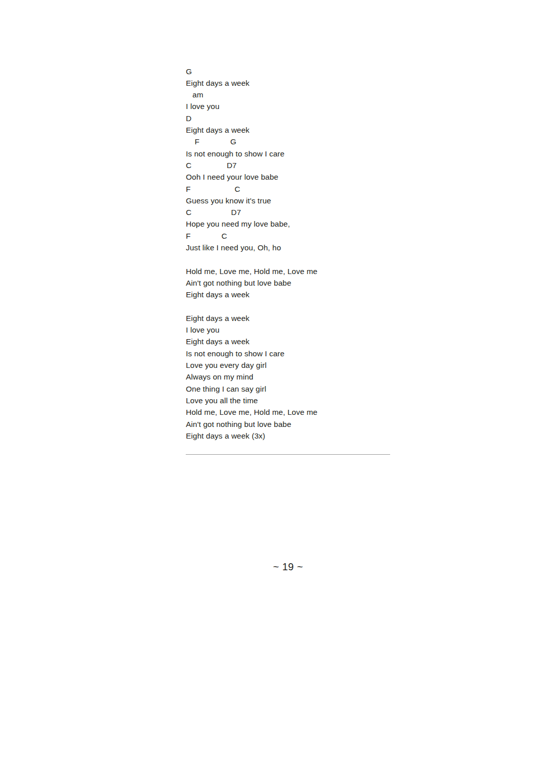G
Eight days a week
   am
I love you
D
Eight days a week
    F              G
Is not enough to show I care
C                D7
Ooh I need your love babe
F                    C
Guess you know it's true
C                  D7
Hope you need my love babe,
F              C
Just like I need you, Oh, ho

Hold me, Love me, Hold me, Love me
Ain't got nothing but love babe
Eight days a week

Eight days a week
I love you
Eight days a week
Is not enough to show I care
Love you every day girl
Always on my mind
One thing I can say girl
Love you all the time
Hold me, Love me, Hold me, Love me
Ain't got nothing but love babe
Eight days a week (3x)
~ 19 ~